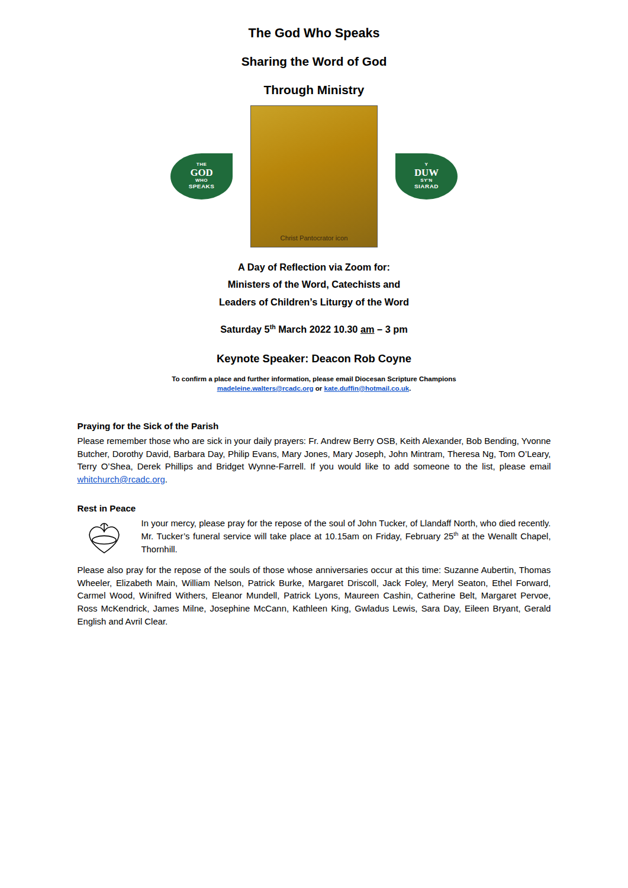The God Who Speaks
Sharing the Word of God
Through Ministry
THE GOD WHO SPEAKS
Christ Pantocrator icon
Y DUW SY'N SIARAD
A Day of Reflection via Zoom for:
Ministers of the Word, Catechists and
Leaders of Children’s Liturgy of the Word
Saturday 5th March 2022 10.30 am – 3 pm
Keynote Speaker: Deacon Rob Coyne
To confirm a place and further information, please email Diocesan Scripture Champions
madeleine.walters@rcadc.org or kate.duffin@hotmail.co.uk.
Praying for the Sick of the Parish
Please remember those who are sick in your daily prayers: Fr. Andrew Berry OSB, Keith Alexander, Bob Bending, Yvonne Butcher, Dorothy David, Barbara Day, Philip Evans, Mary Jones, Mary Joseph, John Mintram, Theresa Ng, Tom O’Leary, Terry O’Shea, Derek Phillips and Bridget Wynne-Farrell. If you would like to add someone to the list, please email whitchurch@rcadc.org.
Rest in Peace
In your mercy, please pray for the repose of the soul of John Tucker, of Llandaff North, who died recently. Mr. Tucker’s funeral service will take place at 10.15am on Friday, February 25th at the Wenallt Chapel, Thornhill.
Please also pray for the repose of the souls of those whose anniversaries occur at this time: Suzanne Aubertin, Thomas Wheeler, Elizabeth Main, William Nelson, Patrick Burke, Margaret Driscoll, Jack Foley, Meryl Seaton, Ethel Forward, Carmel Wood, Winifred Withers, Eleanor Mundell, Patrick Lyons, Maureen Cashin, Catherine Belt, Margaret Pervoe, Ross McKendrick, James Milne, Josephine McCann, Kathleen King, Gwladus Lewis, Sara Day, Eileen Bryant, Gerald English and Avril Clear.